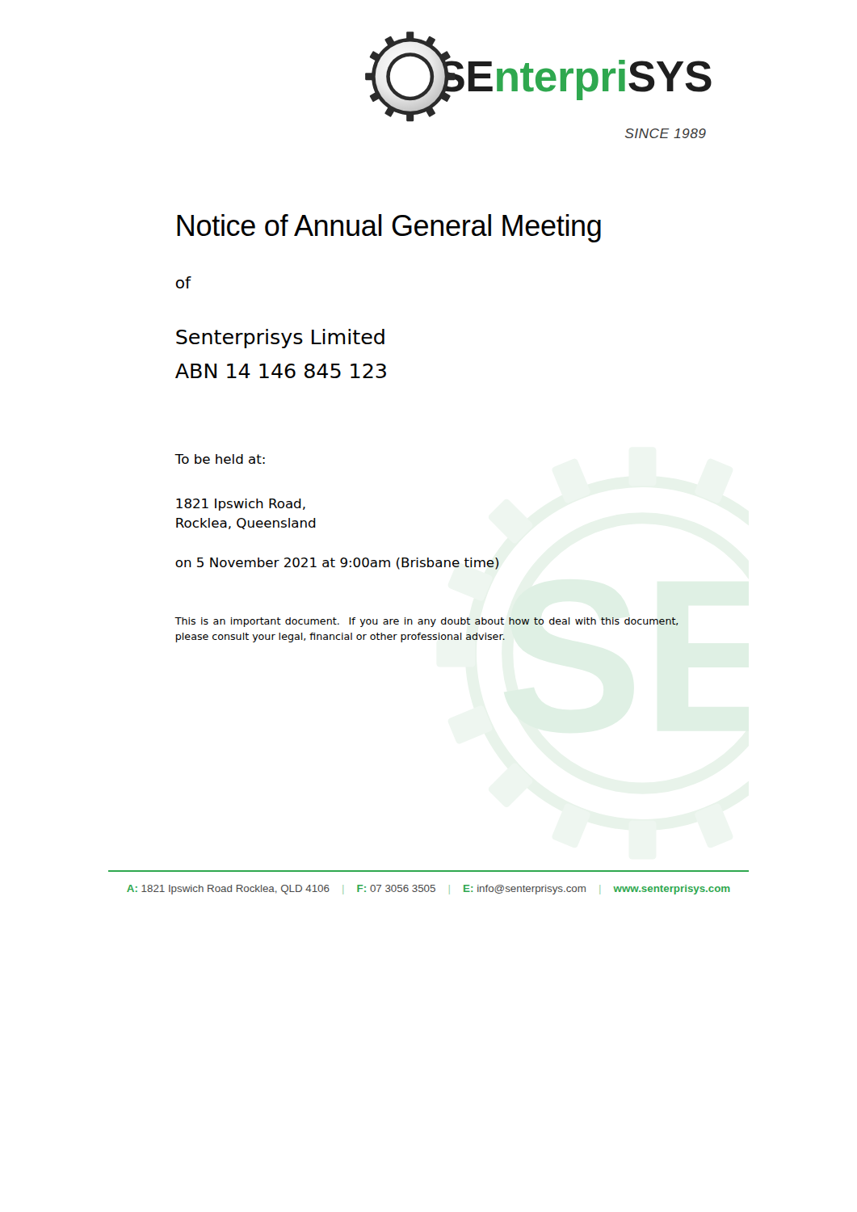SE
SE nterpri SYS
SINCE 1989
Notice of Annual General Meeting
of
Senterprisys Limited
ABN 14 146 845 123
To be held at:
1821 Ipswich Road,
Rocklea, Queensland
on 5 November 2021 at 9:00am (Brisbane time)
This is an important document. If you are in any doubt about how to deal with this document, please consult your legal, financial or other professional adviser.
A: 1821 Ipswich Road Rocklea, QLD 4106 | F: 07 3056 3505 | E: info@senterprisys.com | www.senterprisys.com